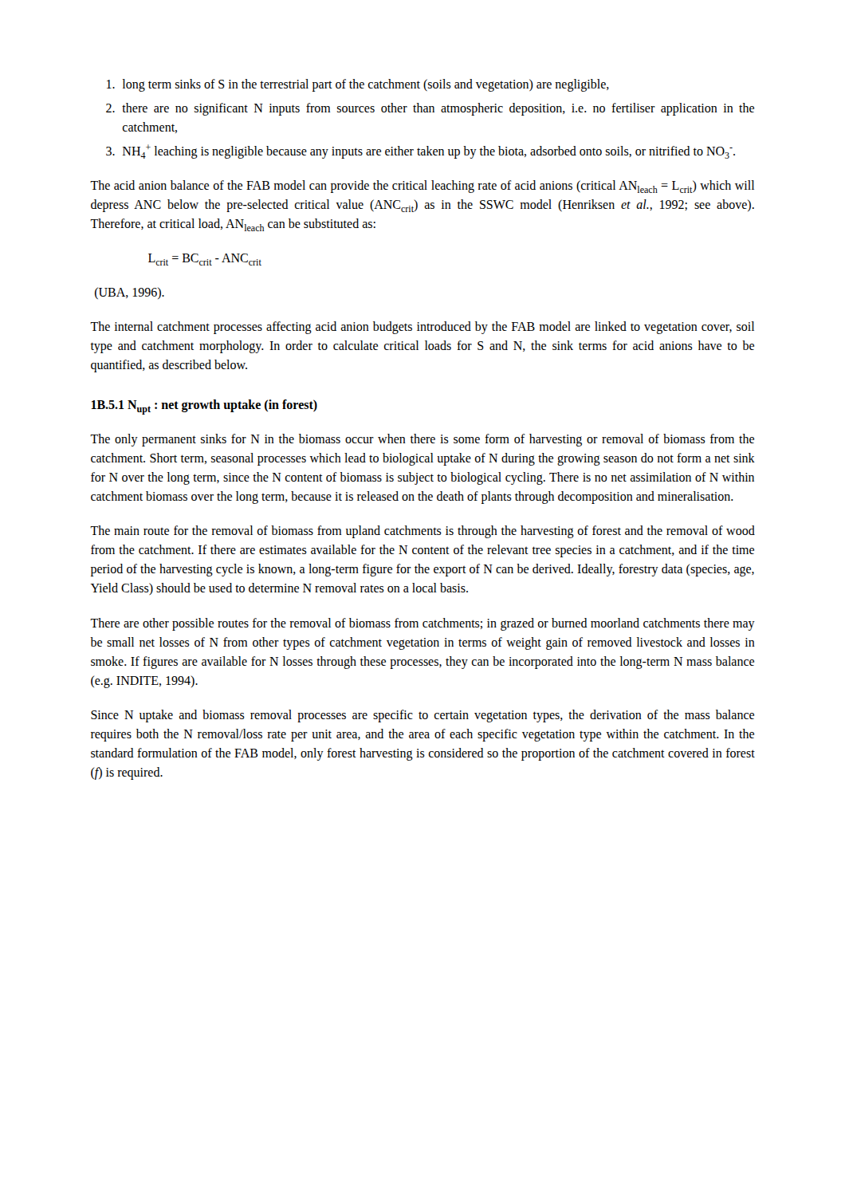long term sinks of S in the terrestrial part of the catchment (soils and vegetation) are negligible,
there are no significant N inputs from sources other than atmospheric deposition, i.e. no fertiliser application in the catchment,
NH4+ leaching is negligible because any inputs are either taken up by the biota, adsorbed onto soils, or nitrified to NO3-.
The acid anion balance of the FAB model can provide the critical leaching rate of acid anions (critical ANleach = Lcrit) which will depress ANC below the pre-selected critical value (ANCcrit) as in the SSWC model (Henriksen et al., 1992; see above). Therefore, at critical load, ANleach can be substituted as:
Lcrit = BCcrit - ANCcrit
(UBA, 1996).
The internal catchment processes affecting acid anion budgets introduced by the FAB model are linked to vegetation cover, soil type and catchment morphology. In order to calculate critical loads for S and N, the sink terms for acid anions have to be quantified, as described below.
1B.5.1 Nupt : net growth uptake (in forest)
The only permanent sinks for N in the biomass occur when there is some form of harvesting or removal of biomass from the catchment. Short term, seasonal processes which lead to biological uptake of N during the growing season do not form a net sink for N over the long term, since the N content of biomass is subject to biological cycling. There is no net assimilation of N within catchment biomass over the long term, because it is released on the death of plants through decomposition and mineralisation.
The main route for the removal of biomass from upland catchments is through the harvesting of forest and the removal of wood from the catchment. If there are estimates available for the N content of the relevant tree species in a catchment, and if the time period of the harvesting cycle is known, a long-term figure for the export of N can be derived. Ideally, forestry data (species, age, Yield Class) should be used to determine N removal rates on a local basis.
There are other possible routes for the removal of biomass from catchments; in grazed or burned moorland catchments there may be small net losses of N from other types of catchment vegetation in terms of weight gain of removed livestock and losses in smoke. If figures are available for N losses through these processes, they can be incorporated into the long-term N mass balance (e.g. INDITE, 1994).
Since N uptake and biomass removal processes are specific to certain vegetation types, the derivation of the mass balance requires both the N removal/loss rate per unit area, and the area of each specific vegetation type within the catchment. In the standard formulation of the FAB model, only forest harvesting is considered so the proportion of the catchment covered in forest (f) is required.